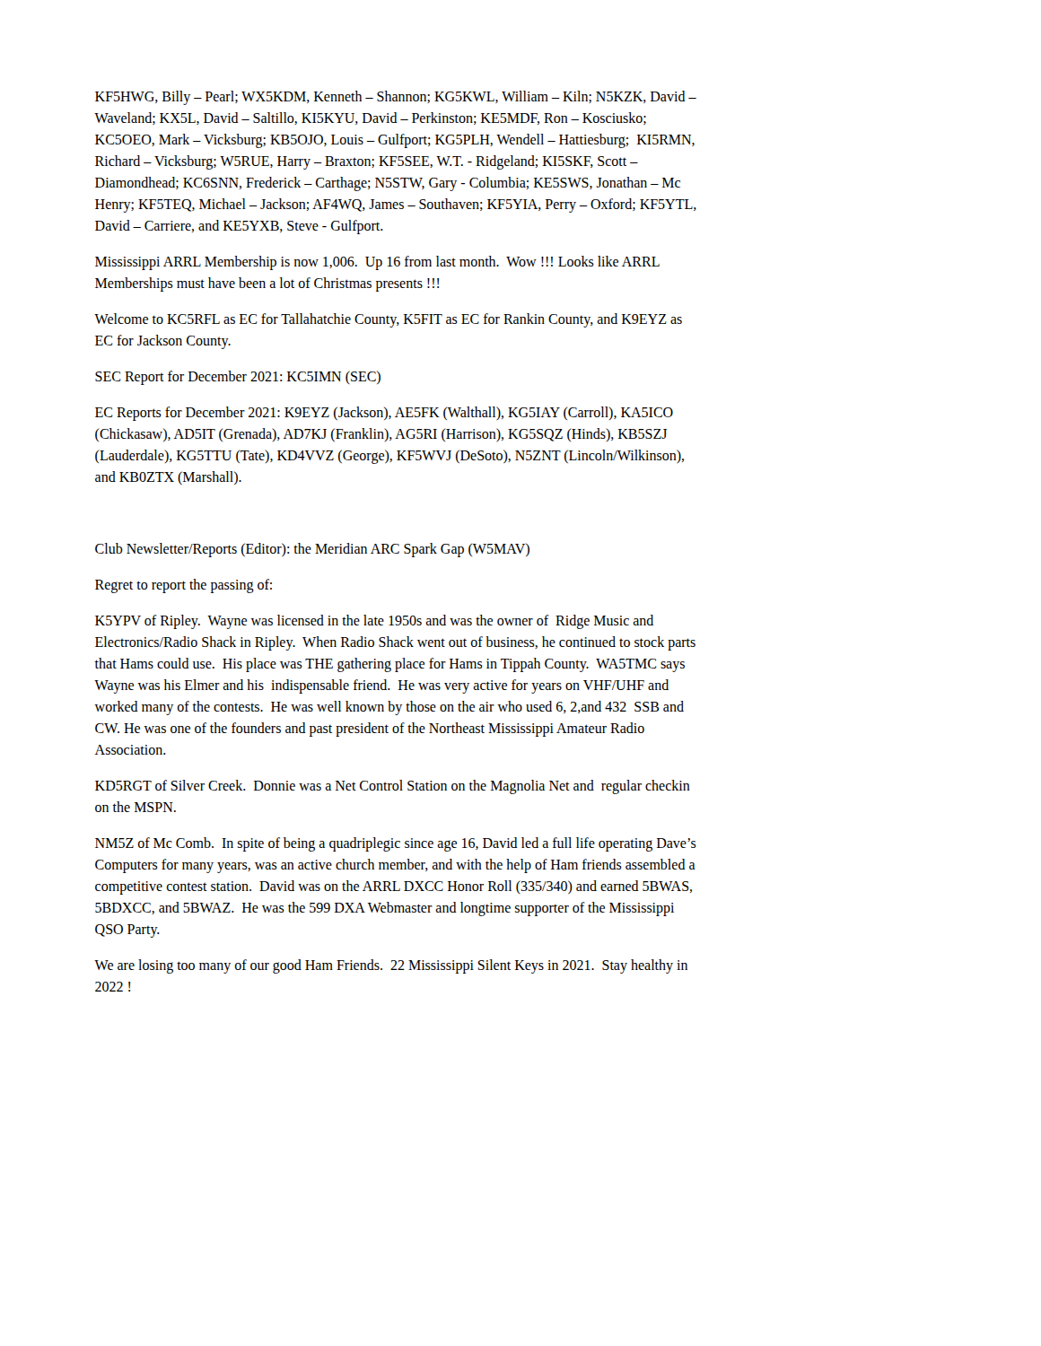KF5HWG, Billy – Pearl; WX5KDM, Kenneth – Shannon; KG5KWL, William – Kiln; N5KZK, David – Waveland; KX5L, David – Saltillo, KI5KYU, David – Perkinston; KE5MDF, Ron – Kosciusko; KC5OEO, Mark – Vicksburg; KB5OJO, Louis – Gulfport; KG5PLH, Wendell – Hattiesburg; KI5RMN, Richard – Vicksburg; W5RUE, Harry – Braxton; KF5SEE, W.T. - Ridgeland; KI5SKF, Scott – Diamondhead; KC6SNN, Frederick – Carthage; N5STW, Gary - Columbia; KE5SWS, Jonathan – Mc Henry; KF5TEQ, Michael – Jackson; AF4WQ, James – Southaven; KF5YIA, Perry – Oxford; KF5YTL, David – Carriere, and KE5YXB, Steve - Gulfport.
Mississippi ARRL Membership is now 1,006. Up 16 from last month. Wow !!! Looks like ARRL Memberships must have been a lot of Christmas presents !!!
Welcome to KC5RFL as EC for Tallahatchie County, K5FIT as EC for Rankin County, and K9EYZ as EC for Jackson County.
SEC Report for December 2021: KC5IMN (SEC)
EC Reports for December 2021: K9EYZ (Jackson), AE5FK (Walthall), KG5IAY (Carroll), KA5ICO (Chickasaw), AD5IT (Grenada), AD7KJ (Franklin), AG5RI (Harrison), KG5SQZ (Hinds), KB5SZJ (Lauderdale), KG5TTU (Tate), KD4VVZ (George), KF5WVJ (DeSoto), N5ZNT (Lincoln/Wilkinson), and KB0ZTX (Marshall).
Club Newsletter/Reports (Editor): the Meridian ARC Spark Gap (W5MAV)
Regret to report the passing of:
K5YPV of Ripley. Wayne was licensed in the late 1950s and was the owner of Ridge Music and Electronics/Radio Shack in Ripley. When Radio Shack went out of business, he continued to stock parts that Hams could use. His place was THE gathering place for Hams in Tippah County. WA5TMC says Wayne was his Elmer and his indispensable friend. He was very active for years on VHF/UHF and worked many of the contests. He was well known by those on the air who used 6, 2,and 432 SSB and CW. He was one of the founders and past president of the Northeast Mississippi Amateur Radio Association.
KD5RGT of Silver Creek. Donnie was a Net Control Station on the Magnolia Net and regular checkin on the MSPN.
NM5Z of Mc Comb. In spite of being a quadriplegic since age 16, David led a full life operating Dave’s Computers for many years, was an active church member, and with the help of Ham friends assembled a competitive contest station. David was on the ARRL DXCC Honor Roll (335/340) and earned 5BWAS, 5BDXCC, and 5BWAZ. He was the 599 DXA Webmaster and longtime supporter of the Mississippi QSO Party.
We are losing too many of our good Ham Friends. 22 Mississippi Silent Keys in 2021. Stay healthy in 2022 !